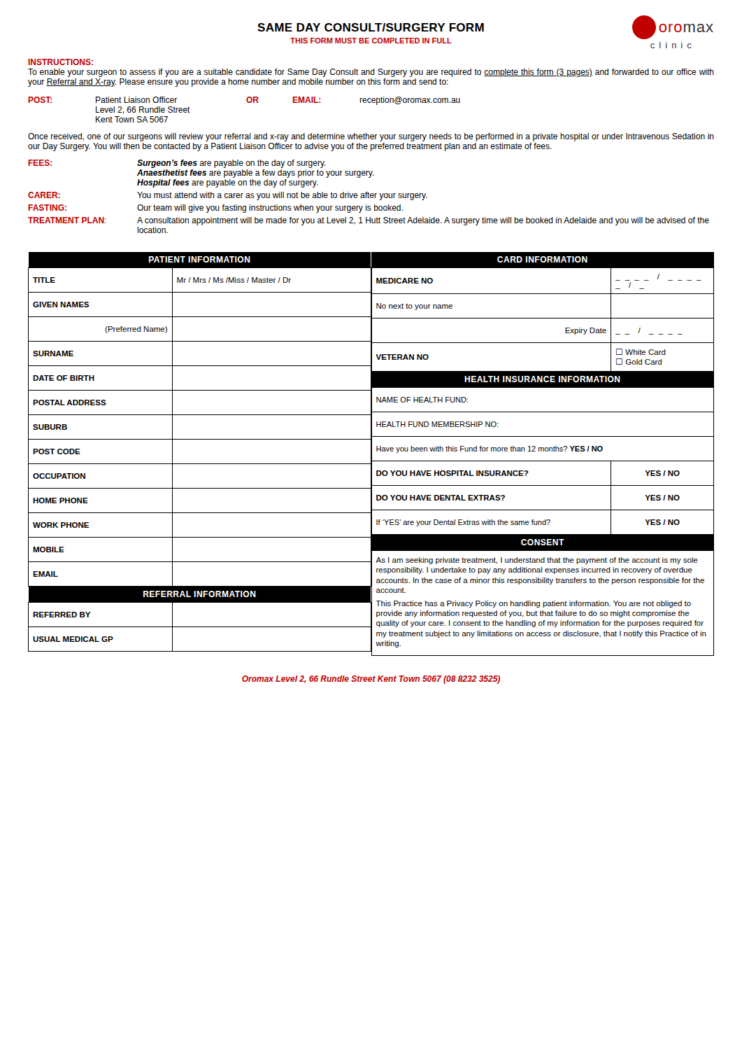oro max
clinic
SAME DAY CONSULT/SURGERY FORM
THIS FORM MUST BE COMPLETED IN FULL
INSTRUCTIONS:
To enable your surgeon to assess if you are a suitable candidate for Same Day Consult and Surgery you are required to complete this form (3 pages) and forwarded to our office with your Referral and X-ray. Please ensure you provide a home number and mobile number on this form and send to:
| POST: | Patient Liaison Officer Level 2, 66 Rundle Street Kent Town SA 5067 | OR | EMAIL: | reception@oromax.com.au |
Once received, one of our surgeons will review your referral and x-ray and determine whether your surgery needs to be performed in a private hospital or under Intravenous Sedation in our Day Surgery. You will then be contacted by a Patient Liaison Officer to advise you of the preferred treatment plan and an estimate of fees.
| FEES: | Surgeon’s fees are payable on the day of surgery. Anaesthetist fees are payable a few days prior to your surgery. Hospital fees are payable on the day of surgery. |
| CARER: | You must attend with a carer as you will not be able to drive after your surgery. |
| FASTING: | Our team will give you fasting instructions when your surgery is booked. |
| TREATMENT PLAN : | A consultation appointment will be made for you at Level 2, 1 Hutt Street Adelaide. A surgery time will be booked in Adelaide and you will be advised of the location. |
| / PATIENT INFORMATION / / --- / / TITLE / Mr / Mrs / Ms /Miss / Master / Dr / / GIVEN NAMES / / / (Preferred Name) / / / SURNAME / / / DATE OF BIRTH / / / POSTAL ADDRESS / / / SUBURB / / / POST CODE / / / OCCUPATION / / / HOME PHONE / / / WORK PHONE / / / MOBILE / / / EMAIL / / / REFERRAL INFORMATION / / REFERRED BY / / / USUAL MEDICAL GP / / | / CARD INFORMATION / / --- / / MEDICARE NO / _ _ _ _ / _ _ _ _ _ / _ / / No next to your name / / / Expiry Date / _ _ / _ _ _ _ / / VETERAN NO / ☐ White Card ☐ Gold Card / / HEALTH INSURANCE INFORMATION / / NAME OF HEALTH FUND: / / HEALTH FUND MEMBERSHIP NO: / / Have you been with this Fund for more than 12 months? YES / NO / / DO YOU HAVE HOSPITAL INSURANCE? / YES / NO / / DO YOU HAVE DENTAL EXTRAS? / YES / NO / / If ‘YES’ are your Dental Extras with the same fund? / YES / NO / / CONSENT / / As I am seeking private treatment, I understand that the payment of the account is my sole responsibility. I undertake to pay any additional expenses incurred in recovery of overdue accounts. In the case of a minor this responsibility transfers to the person responsible for the account. This Practice has a Privacy Policy on handling patient information. You are not obliged to provide any information requested of you, but that failure to do so might compromise the quality of your care. I consent to the handling of my information for the purposes required for my treatment subject to any limitations on access or disclosure, that I notify this Practice of in writing. / |
Oromax Level 2, 66 Rundle Street Kent Town 5067 (08 8232 3525)